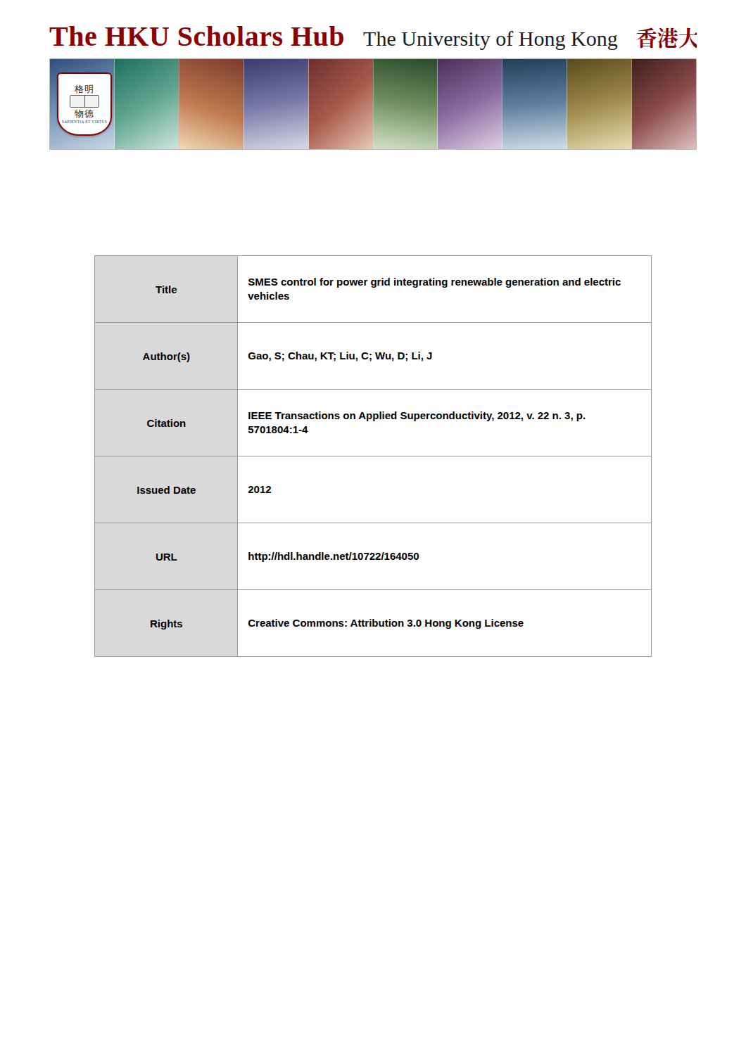The HKU Scholars Hub The University of Hong Kong 香港大學學術庫
格明 物德 Sapientia et Virtus
| Title | SMES control for power grid integrating renewable generation and electric vehicles |
| Author(s) | Gao, S; Chau, KT; Liu, C; Wu, D; Li, J |
| Citation | IEEE Transactions on Applied Superconductivity, 2012, v. 22 n. 3, p. 5701804:1-4 |
| Issued Date | 2012 |
| URL | http://hdl.handle.net/10722/164050 |
| Rights | Creative Commons: Attribution 3.0 Hong Kong License |